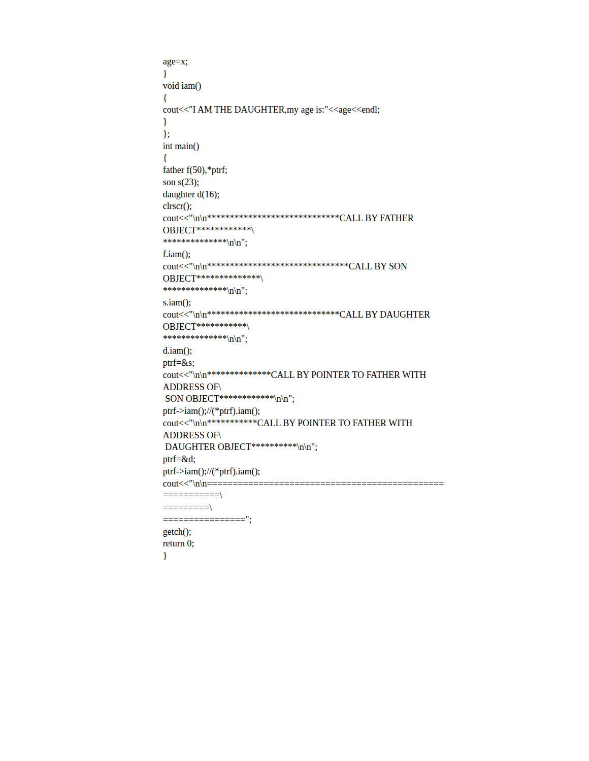age=x;
}
void iam()
{
cout<<"I AM THE DAUGHTER,my age is:"<<age<<endl;
}
};
int main()
{
father f(50),*ptrf;
son s(23);
daughter d(16);
clrscr();
cout<<"\n\n*****************************CALL BY FATHER OBJECT************\
**************\n\n";
f.iam();
cout<<"\n\n*******************************CALL BY SON OBJECT**************\
**************\n\n";
s.iam();
cout<<"\n\n*****************************CALL BY DAUGHTER OBJECT***********\
**************\n\n";
d.iam();
ptrf=&s;
cout<<"\n\n**************CALL BY POINTER TO FATHER WITH ADDRESS OF\
 SON OBJECT************\n\n";
ptrf->iam();//(*ptrf).iam();
cout<<"\n\n***********CALL BY POINTER TO FATHER WITH ADDRESS OF\
 DAUGHTER OBJECT**********\n\n";
ptrf=&d;
ptrf->iam();//(*ptrf).iam();
cout<<"\n\n=========================================================\
=========\
================";
getch();
return 0;
}